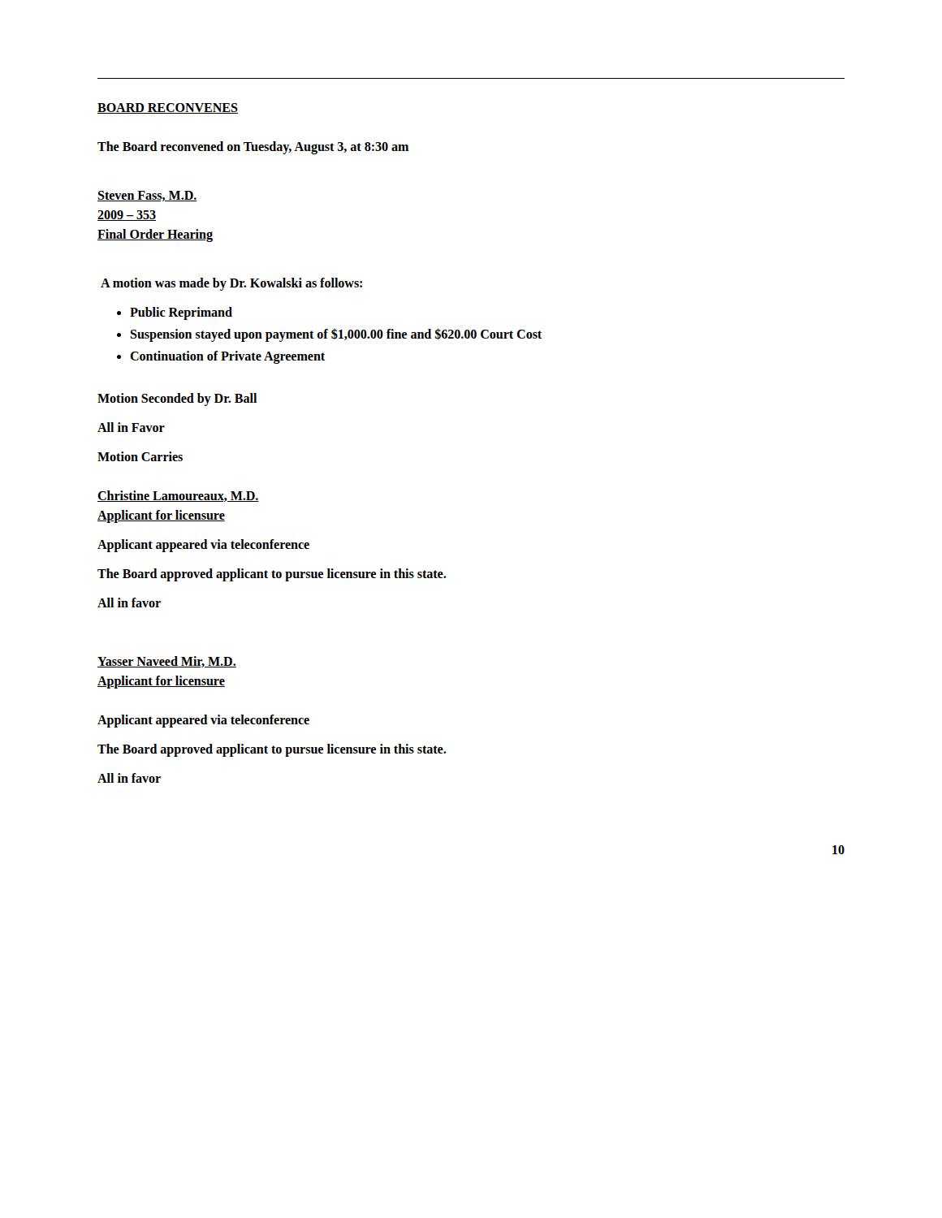BOARD RECONVENES
The Board reconvened on Tuesday, August 3, at 8:30 am
Steven Fass, M.D.
2009 – 353
Final Order Hearing
A motion was made by Dr. Kowalski as follows:
Public Reprimand
Suspension stayed upon payment of $1,000.00 fine and $620.00 Court Cost
Continuation of Private Agreement
Motion Seconded by Dr. Ball
All in Favor
Motion Carries
Christine Lamoureaux, M.D.
Applicant for licensure
Applicant appeared via teleconference
The Board approved applicant to pursue licensure in this state.
All in favor
Yasser Naveed Mir, M.D.
Applicant for licensure
Applicant appeared via teleconference
The Board approved applicant to pursue licensure in this state.
All in favor
10